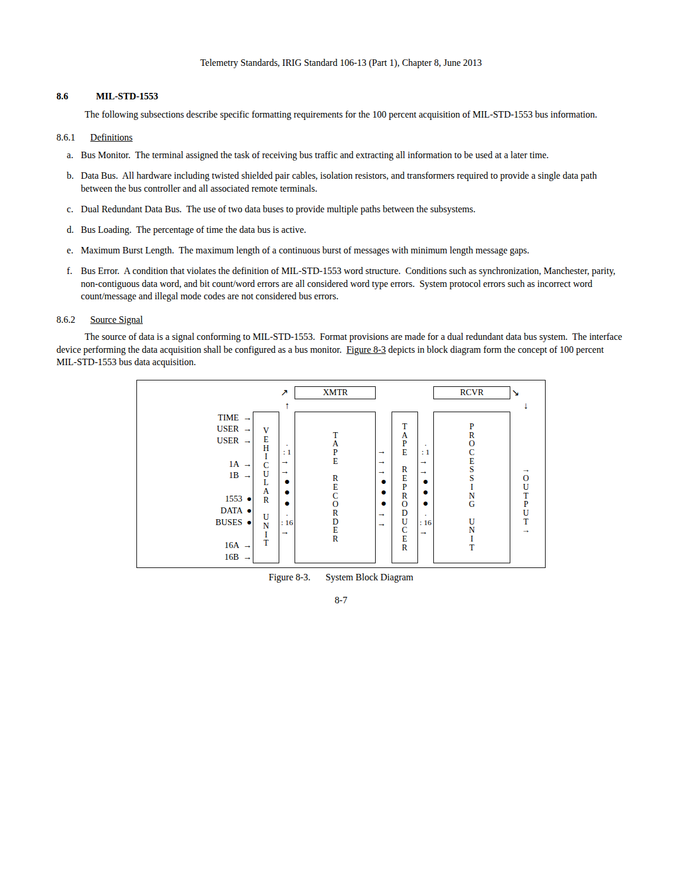Telemetry Standards, IRIG Standard 106-13 (Part 1), Chapter 8, June 2013
8.6 MIL-STD-1553
The following subsections describe specific formatting requirements for the 100 percent acquisition of MIL-STD-1553 bus information.
8.6.1 Definitions
a. Bus Monitor. The terminal assigned the task of receiving bus traffic and extracting all information to be used at a later time.
b. Data Bus. All hardware including twisted shielded pair cables, isolation resistors, and transformers required to provide a single data path between the bus controller and all associated remote terminals.
c. Dual Redundant Data Bus. The use of two data buses to provide multiple paths between the subsystems.
d. Bus Loading. The percentage of time the data bus is active.
e. Maximum Burst Length. The maximum length of a continuous burst of messages with minimum length message gaps.
f. Bus Error. A condition that violates the definition of MIL-STD-1553 word structure. Conditions such as synchronization, Manchester, parity, non-contiguous data word, and bit count/word errors are all considered word type errors. System protocol errors such as incorrect word count/message and illegal mode codes are not considered bus errors.
8.6.2 Source Signal
The source of data is a signal conforming to MIL-STD-1553. Format provisions are made for a dual redundant data bus system. The interface device performing the data acquisition shall be configured as a bus monitor. Figure 8-3 depicts in block diagram form the concept of 100 percent MIL-STD-1553 bus data acquisition.
| | | ↗ | XMTR | | | | RCVR | ↘ |
| | | ↑ | | | | | | ↓ |
| TIME → USER → USER → 1A → 1B → 1553 ● DATA ● BUSES ● 16A → 16B → | V E H I C U L A R U N I T | . : 1 → → ● ● ● . : 16 → | T A P E R E C O R D E R | → → → ● ● ● → → | T A P E R E P R O D U C E R | . : 1 → → ● ● ● . : 16 → | P R O C E S S I N G U N I T | → O U T P U T → |
Figure 8-3. System Block Diagram
8-7